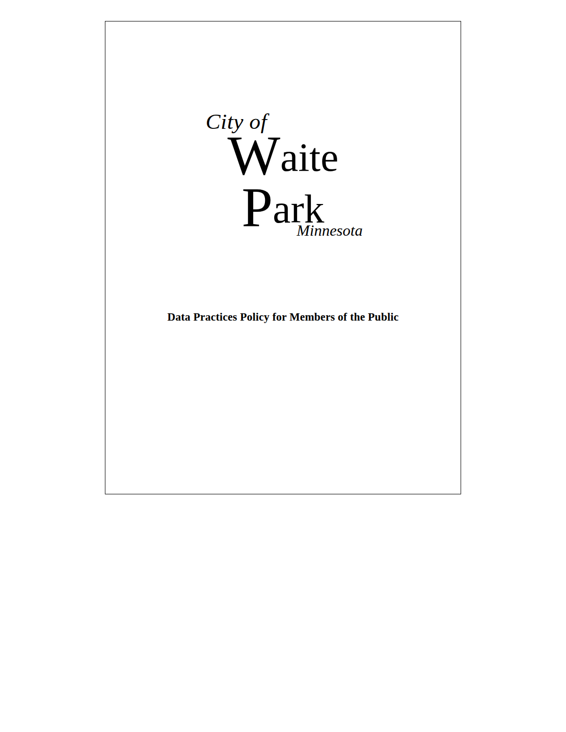City of Waite
Park Minnesota
Data Practices Policy for Members of the Public